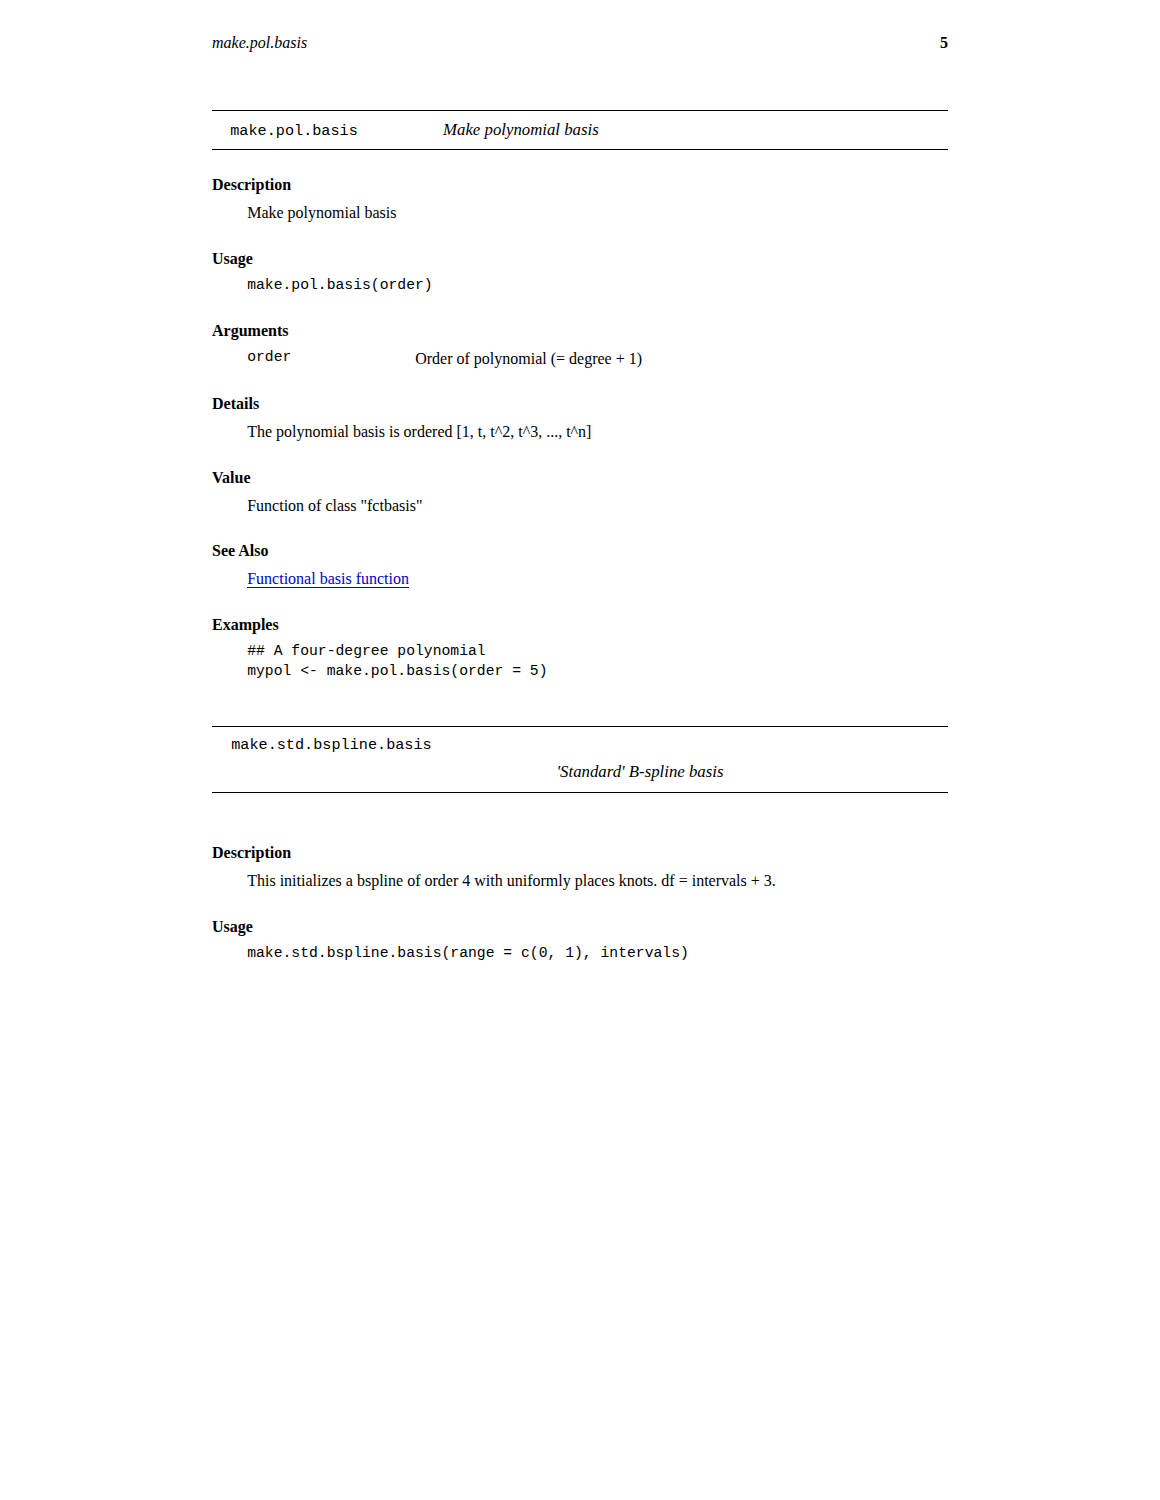make.pol.basis 5
make.pol.basis Make polynomial basis
Description
Make polynomial basis
Usage
make.pol.basis(order)
Arguments
order
Order of polynomial (= degree + 1)
Details
The polynomial basis is ordered [1, t, t^2, t^3, ..., t^n]
Value
Function of class "fctbasis"
See Also
Functional basis function
Examples
## A four-degree polynomial
mypol <- make.pol.basis(order = 5)
make.std.bspline.basis 'Standard' B-spline basis
Description
This initializes a bspline of order 4 with uniformly places knots. df = intervals + 3.
Usage
make.std.bspline.basis(range = c(0, 1), intervals)